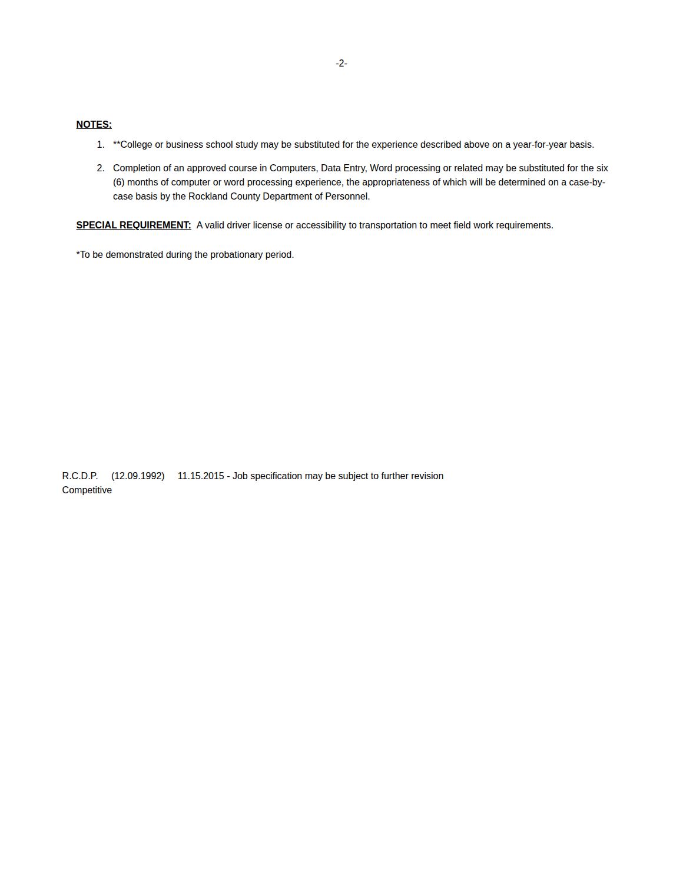-2-
NOTES:
**College or business school study may be substituted for the experience described above on a year-for-year basis.
Completion of an approved course in Computers, Data Entry, Word processing or related may be substituted for the six (6) months of computer or word processing experience, the appropriateness of which will be determined on a case-by-case basis by the Rockland County Department of Personnel.
SPECIAL REQUIREMENT: A valid driver license or accessibility to transportation to meet field work requirements.
*To be demonstrated during the probationary period.
R.C.D.P. (12.09.1992) 11.15.2015 - Job specification may be subject to further revision
Competitive